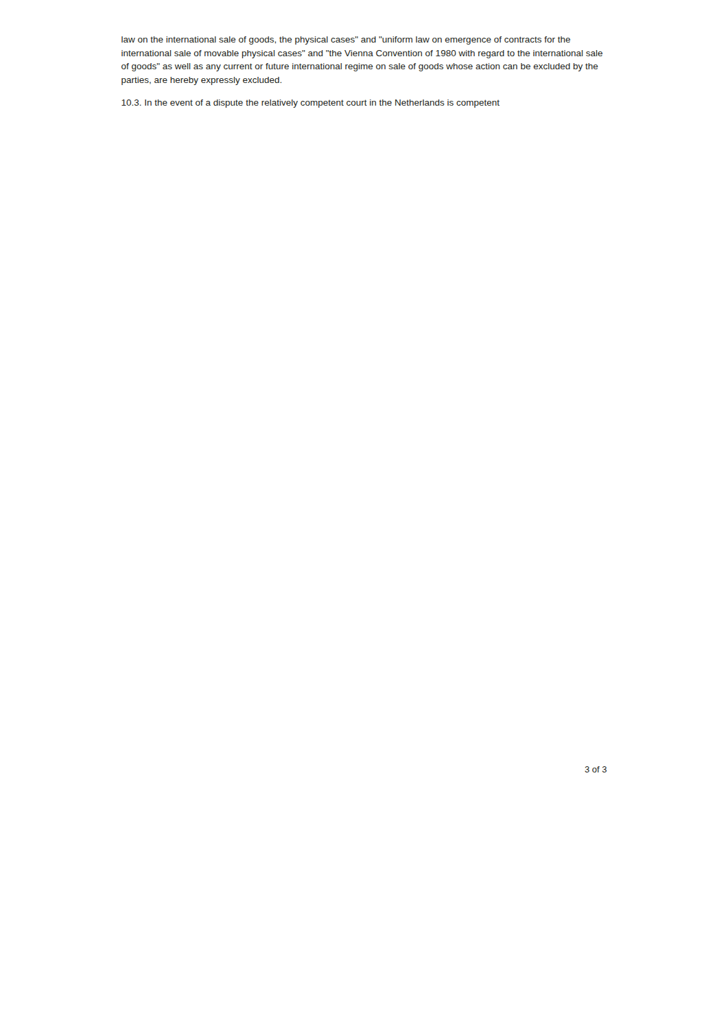law on the international sale of goods, the physical cases" and "uniform law on emergence of contracts for the international sale of movable physical cases" and "the Vienna Convention of 1980 with regard to the international sale of goods" as well as any current or future international regime on sale of goods whose action can be excluded by the parties, are hereby expressly excluded.
10.3. In the event of a dispute the relatively competent court in the Netherlands is competent
3 of 3